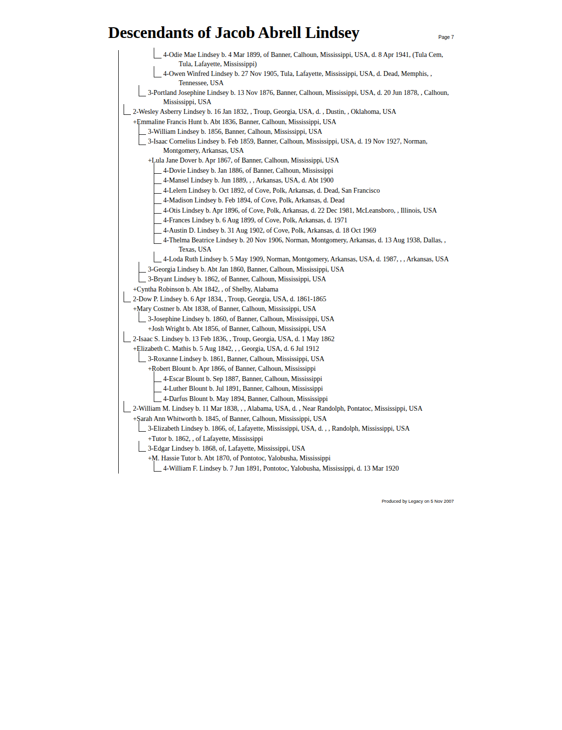Descendants of Jacob Abrell Lindsey
Page 7
4-Odie Mae Lindsey b. 4 Mar 1899, of Banner, Calhoun, Mississippi, USA, d. 8 Apr 1941, (Tula Cem, Tula, Lafayette, Mississippi)
4-Owen Winfred Lindsey b. 27 Nov 1905, Tula, Lafayette, Mississippi, USA, d. Dead, Memphis, , Tennessee, USA
3-Portland Josephine Lindsey b. 13 Nov 1876, Banner, Calhoun, Mississippi, USA, d. 20 Jun 1878, , Calhoun, Mississippi, USA
2-Wesley Asberry Lindsey b. 16 Jan 1832, , Troup, Georgia, USA, d. , Dustin, , Oklahoma, USA
+Emmaline Francis Hunt b. Abt 1836, Banner, Calhoun, Mississippi, USA
3-William Lindsey b. 1856, Banner, Calhoun, Mississippi, USA
3-Isaac Cornelius Lindsey b. Feb 1859, Banner, Calhoun, Mississippi, USA, d. 19 Nov 1927, Norman, Montgomery, Arkansas, USA
+Lula Jane Dover b. Apr 1867, of Banner, Calhoun, Mississippi, USA
4-Dovie Lindsey b. Jan 1886, of Banner, Calhoun, Mississippi
4-Mansel Lindsey b. Jun 1889, , , Arkansas, USA, d. Abt 1900
4-Lelern Lindsey b. Oct 1892, of Cove, Polk, Arkansas, d. Dead, San Francisco
4-Madison Lindsey b. Feb 1894, of Cove, Polk, Arkansas, d. Dead
4-Otis Lindsey b. Apr 1896, of Cove, Polk, Arkansas, d. 22 Dec 1981, McLeansboro, , Illinois, USA
4-Frances Lindsey b. 6 Aug 1899, of Cove, Polk, Arkansas, d. 1971
4-Austin D. Lindsey b. 31 Aug 1902, of Cove, Polk, Arkansas, d. 18 Oct 1969
4-Thelma Beatrice Lindsey b. 20 Nov 1906, Norman, Montgomery, Arkansas, d. 13 Aug 1938, Dallas, , Texas, USA
4-Loda Ruth Lindsey b. 5 May 1909, Norman, Montgomery, Arkansas, USA, d. 1987, , , Arkansas, USA
3-Georgia Lindsey b. Abt Jan 1860, Banner, Calhoun, Mississippi, USA
3-Bryant Lindsey b. 1862, of Banner, Calhoun, Mississippi, USA
+Cyntha Robinson b. Abt 1842, , of Shelby, Alabama
2-Dow P. Lindsey b. 6 Apr 1834, , Troup, Georgia, USA, d. 1861-1865
+Mary Costner b. Abt 1838, of Banner, Calhoun, Mississippi, USA
3-Josephine Lindsey b. 1860, of Banner, Calhoun, Mississippi, USA
+Josh Wright b. Abt 1856, of Banner, Calhoun, Mississippi, USA
2-Isaac S. Lindsey b. 13 Feb 1836, , Troup, Georgia, USA, d. 1 May 1862
+Elizabeth C. Mathis b. 5 Aug 1842, , , Georgia, USA, d. 6 Jul 1912
3-Roxanne Lindsey b. 1861, Banner, Calhoun, Mississippi, USA
+Robert Blount b. Apr 1866, of Banner, Calhoun, Mississippi
4-Escar Blount b. Sep 1887, Banner, Calhoun, Mississippi
4-Luther Blount b. Jul 1891, Banner, Calhoun, Mississippi
4-Darfus Blount b. May 1894, Banner, Calhoun, Mississippi
2-William M. Lindsey b. 11 Mar 1838, , , Alabama, USA, d. , Near Randolph, Pontatoc, Mississippi, USA
+Sarah Ann Whitworth b. 1845, of Banner, Calhoun, Mississippi, USA
3-Elizabeth Lindsey b. 1866, of, Lafayette, Mississippi, USA, d. , , Randolph, Mississippi, USA
+Tutor b. 1862, , of Lafayette, Mississippi
3-Edgar Lindsey b. 1868, of, Lafayette, Mississippi, USA
+M. Hassie Tutor b. Abt 1870, of Pontotoc, Yalobusha, Mississippi
4-William F. Lindsey b. 7 Jun 1891, Pontotoc, Yalobusha, Mississippi, d. 13 Mar 1920
Produced by Legacy on 5 Nov 2007